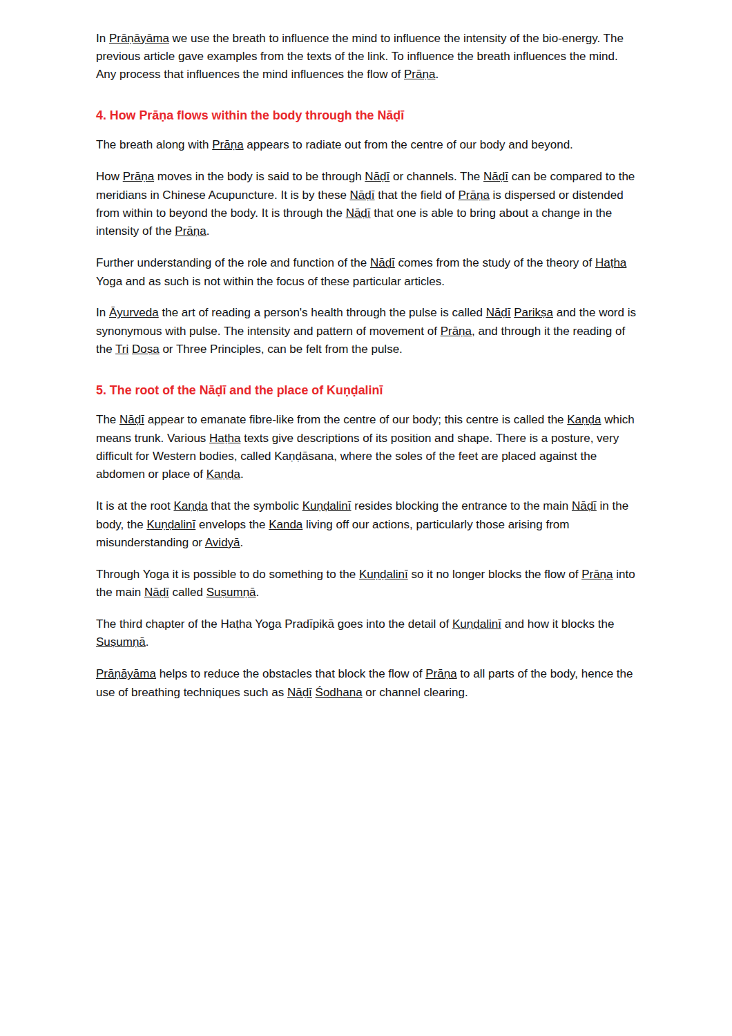In Prāṇāyāma we use the breath to influence the mind to influence the intensity of the bio-energy. The previous article gave examples from the texts of the link. To influence the breath influences the mind. Any process that influences the mind influences the flow of Prāṇa.
4. How Prāṇa flows within the body through the Nāḍī
The breath along with Prāṇa appears to radiate out from the centre of our body and beyond.
How Prāṇa moves in the body is said to be through Nāḍī or channels. The Nāḍī can be compared to the meridians in Chinese Acupuncture. It is by these Nāḍī that the field of Prāṇa is dispersed or distended from within to beyond the body. It is through the Nāḍī that one is able to bring about a change in the intensity of the Prāṇa.
Further understanding of the role and function of the Nāḍī comes from the study of the theory of Haṭha Yoga and as such is not within the focus of these particular articles.
In Āyurveda the art of reading a person's health through the pulse is called Nāḍī Parikṣa and the word is synonymous with pulse. The intensity and pattern of movement of Prāṇa, and through it the reading of the Tri Doṣa or Three Principles, can be felt from the pulse.
5. The root of the Nāḍī and the place of Kuṇḍalinī
The Nāḍī appear to emanate fibre-like from the centre of our body; this centre is called the Kaṇḍa which means trunk. Various Haṭha texts give descriptions of its position and shape. There is a posture, very difficult for Western bodies, called Kaṇḍāsana, where the soles of the feet are placed against the abdomen or place of Kaṇḍa.
It is at the root Kaṇḍa that the symbolic Kuṇḍalinī resides blocking the entrance to the main Nāḍī in the body, the Kuṇḍalinī envelops the Kanda living off our actions, particularly those arising from misunderstanding or Avidyā.
Through Yoga it is possible to do something to the Kuṇḍalinī so it no longer blocks the flow of Prāṇa into the main Nāḍī called Suṣumṇā.
The third chapter of the Haṭha Yoga Pradīpikā goes into the detail of Kuṇḍalinī and how it blocks the Suṣumṇā.
Prāṇāyāma helps to reduce the obstacles that block the flow of Prāṇa to all parts of the body, hence the use of breathing techniques such as Nāḍī Śodhana or channel clearing.